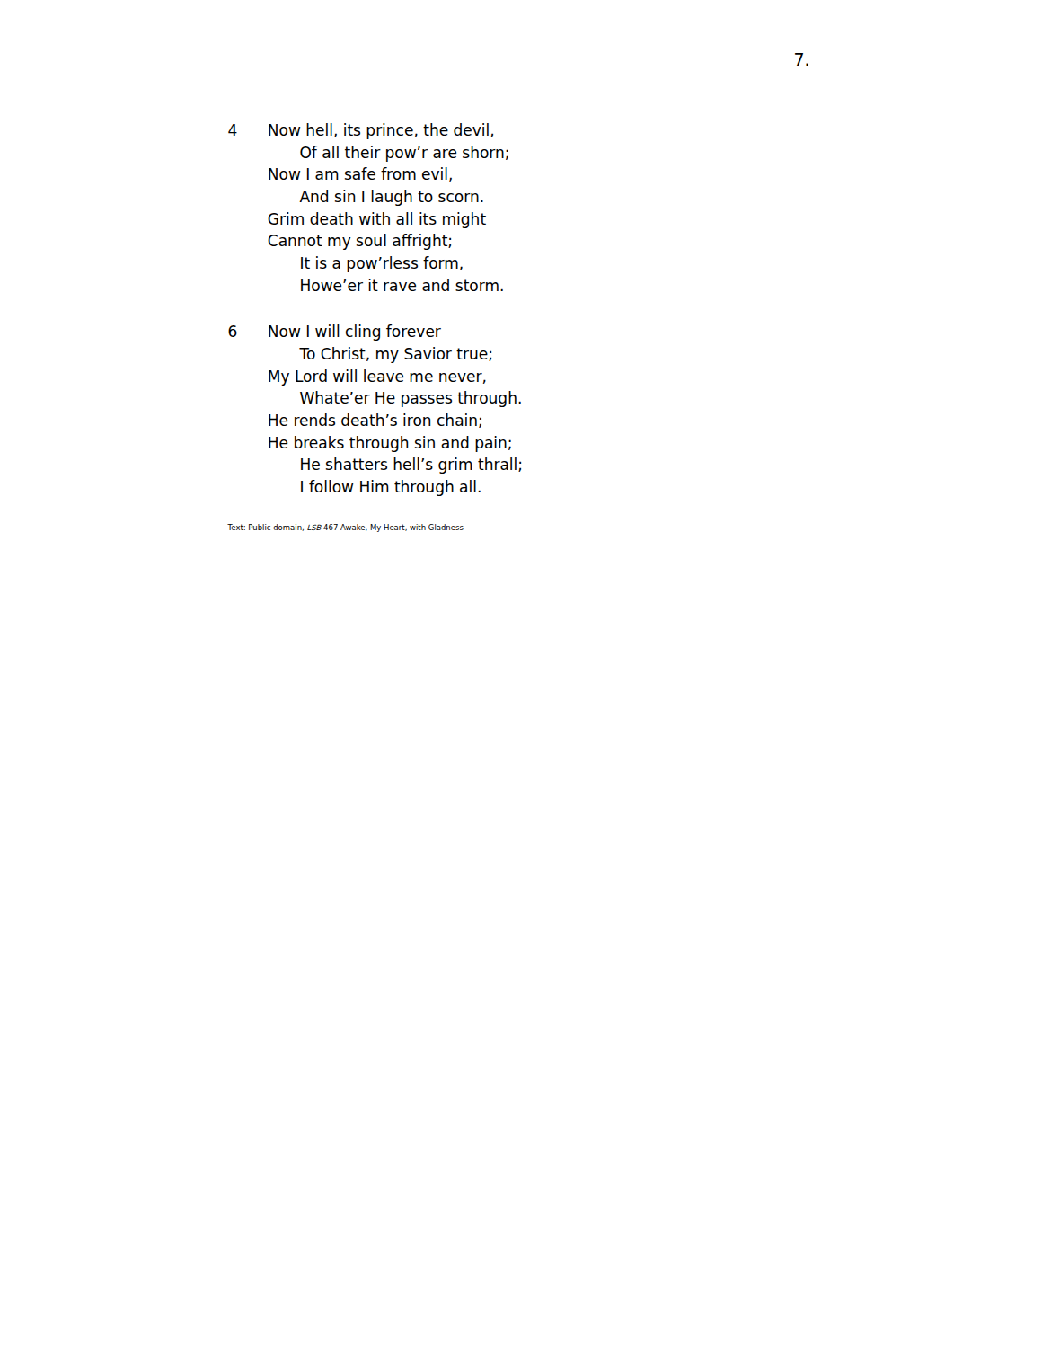7.
4
Now hell, its prince, the devil,
Of all their pow’r are shorn;
Now I am safe from evil,
And sin I laugh to scorn.
Grim death with all its might
Cannot my soul affright;
It is a pow’rless form,
Howe’er it rave and storm.
6
Now I will cling forever
To Christ, my Savior true;
My Lord will leave me never,
Whate’er He passes through.
He rends death’s iron chain;
He breaks through sin and pain;
He shatters hell’s grim thrall;
I follow Him through all.
Text: Public domain, LSB 467 Awake, My Heart, with Gladness